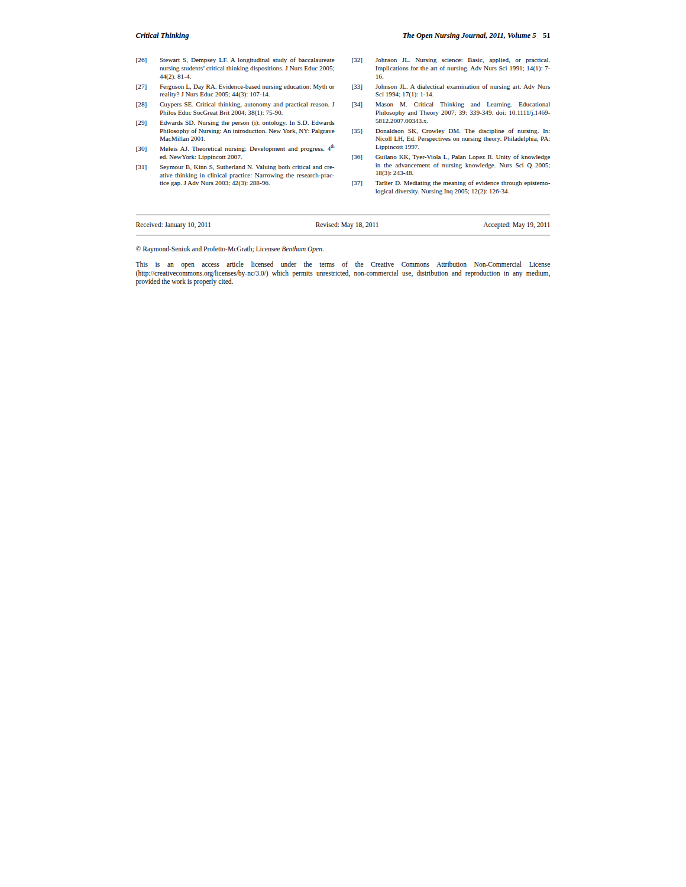Critical Thinking
The Open Nursing Journal, 2011, Volume 551
[26] Stewart S, Dempsey LF. A longitudinal study of baccalaureate nursing students’ critical thinking dispositions. J Nurs Educ 2005; 44(2): 81-4.
[27] Ferguson L, Day RA. Evidence-based nursing education: Myth or reality? J Nurs Educ 2005; 44(3): 107-14.
[28] Cuypers SE. Critical thinking, autonomy and practical reason. J Philos Educ SocGreat Brit 2004; 38(1): 75-90.
[29] Edwards SD. Nursing the person (i): ontology. In S.D. Edwards Philosophy of Nursing: An introduction. New York, NY: Palgrave MacMillan 2001.
[30] Meleis AJ. Theoretical nursing: Development and progress. 4th ed. NewYork: Lippincott 2007.
[31] Seymour B, Kinn S, Sutherland N. Valuing both critical and creative thinking in clinical practice: Narrowing the research-practice gap. J Adv Nurs 2003; 42(3): 288-96.
[32] Johnson JL. Nursing science: Basic, applied, or practical. Implications for the art of nursing. Adv Nurs Sci 1991; 14(1): 7-16.
[33] Johnson JL. A dialectical examination of nursing art. Adv Nurs Sci 1994; 17(1): 1-14.
[34] Mason M. Critical Thinking and Learning. Educational Philosophy and Theory 2007; 39: 339-349. doi: 10.1111/j.1469-5812.2007.00343.x.
[35] Donaldson SK, Crowley DM. The discipline of nursing. In: Nicoll LH, Ed. Perspectives on nursing theory. Philadelphia, PA: Lippincott 1997.
[36] Guilano KK, Tyer-Viola L, Palan Lopez R. Unity of knowledge in the advancement of nursing knowledge. Nurs Sci Q 2005; 18(3): 243-48.
[37] Tarlier D. Mediating the meaning of evidence through epistemological diversity. Nursing Inq 2005; 12(2): 126-34.
Received: January 10, 2011
Revised: May 18, 2011
Accepted: May 19, 2011
© Raymond-Seniuk and Profetto-McGrath; Licensee Bentham Open.
This is an open access article licensed under the terms of the Creative Commons Attribution Non-Commercial License (http://creativecommons.org/licenses/by-nc/3.0/) which permits unrestricted, non-commercial use, distribution and reproduction in any medium, provided the work is properly cited.